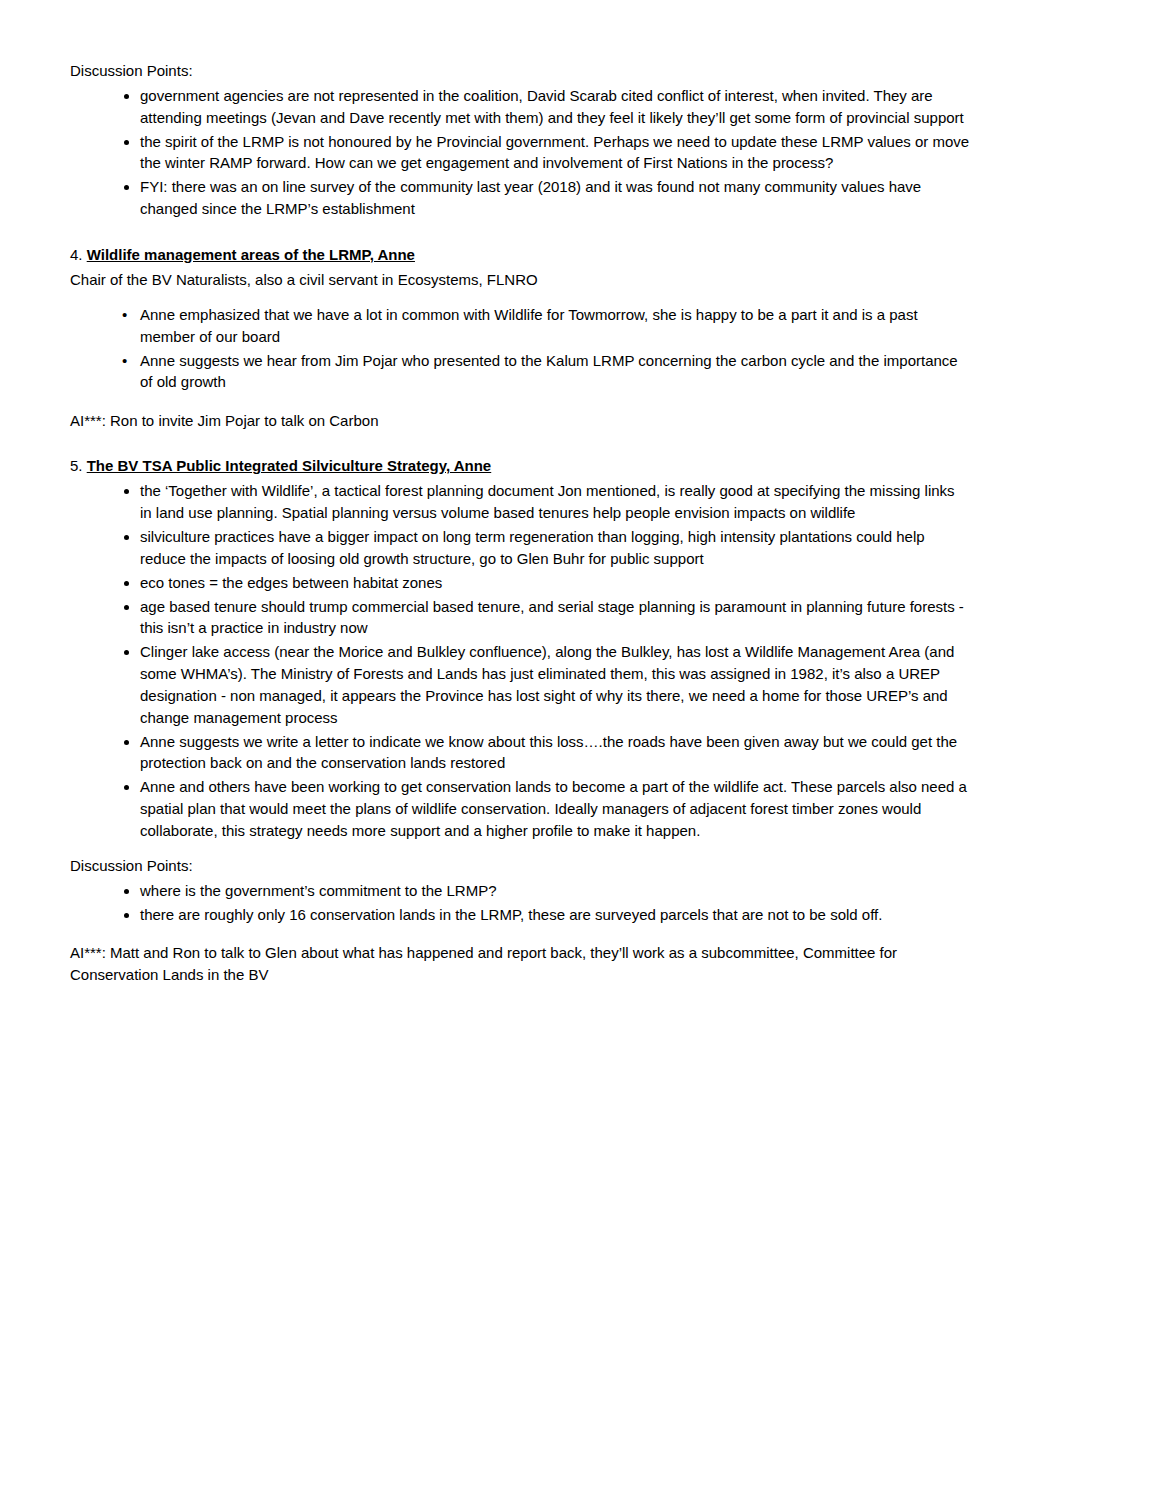Discussion Points:
government agencies are not represented in the coalition, David Scarab cited conflict of interest, when invited. They are attending meetings (Jevan and Dave recently met with them) and they feel it likely they’ll get some form of provincial support
the spirit of the LRMP is not honoured by he Provincial government. Perhaps we need to update these LRMP values or move the winter RAMP forward. How can we get engagement and involvement of First Nations in the process?
FYI: there was an on line survey of the community last year (2018) and it was found not many community values have changed since the LRMP’s establishment
4. Wildlife management areas of the LRMP, Anne
Chair of the BV Naturalists, also a civil servant in Ecosystems, FLNRO
Anne emphasized that we have a lot in common with Wildlife for Towmorrow, she is happy to be a part it and is a past member of our board
Anne suggests we hear from Jim Pojar who presented to the Kalum LRMP concerning the carbon cycle and the importance of old growth
AI***: Ron to invite Jim Pojar to talk on Carbon
5. The BV TSA Public Integrated Silviculture Strategy, Anne
the ‘Together with Wildlife’, a tactical forest planning document Jon mentioned, is really good at specifying the missing links in land use planning. Spatial planning versus volume based tenures help people envision impacts on wildlife
silviculture practices have a bigger impact on long term regeneration than logging, high intensity plantations could help reduce the impacts of loosing old growth structure, go to Glen Buhr for public support
eco tones = the edges between habitat zones
age based tenure should trump commercial based tenure, and serial stage planning is paramount in planning future forests - this isn’t a practice in industry now
Clinger lake access (near the Morice and Bulkley confluence), along the Bulkley, has lost a Wildlife Management Area (and some WHMA’s). The Ministry of Forests and Lands has just eliminated them, this was assigned in 1982, it’s also a UREP designation - non managed, it appears the Province has lost sight of why its there, we need a home for those UREP’s and change management process
Anne suggests we write a letter to indicate we know about this loss….the roads have been given away but we could get the protection back on and the conservation lands restored
Anne and others have been working to get conservation lands to become a part of the wildlife act. These parcels also need a spatial plan that would meet the plans of wildlife conservation. Ideally managers of adjacent forest timber zones would collaborate, this strategy needs more support and a higher profile to make it happen.
Discussion Points:
where is the government’s commitment to the LRMP?
there are roughly only 16 conservation lands in the LRMP, these are surveyed parcels that are not to be sold off.
AI***: Matt and Ron to talk to Glen about what has happened and report back, they’ll work as a subcommittee, Committee for Conservation Lands in the BV